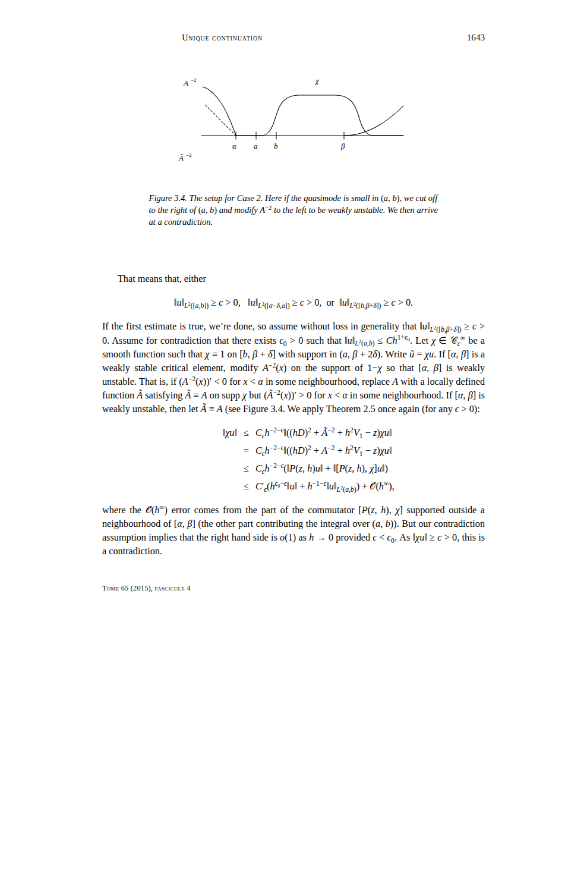Unique continuation 1643
χ A −2 Ã −2 α a b β
Figure 3.4. The setup for Case 2. Here if the quasimode is small in (a, b), we cut off to the right of (a, b) and modify A−2 to the left to be weakly unstable. We then arrive at a contradiction.
That means that, either
‖u‖L2([a,b]) ≥ c > 0, ‖u‖L2([α−δ,a]) ≥ c > 0, or ‖u‖L2([b,β+δ]) ≥ c > 0.
If the first estimate is true, we’re done, so assume without loss in generality that ‖u‖L2([b,β+δ]) ≥ c > 0. Assume for contradiction that there exists ϵ0 > 0 such that ‖u‖L2(a,b) ≤ Ch1+ϵ0. Let χ ∈ 𝒞c∞ be a smooth function such that χ ≡ 1 on [b, β + δ] with support in (a, β + 2δ). Write ũ = χu. If [α, β] is a weakly stable critical element, modify A−2(x) on the support of 1−χ so that [α, β] is weakly unstable. That is, if (A−2(x))′ < 0 for x < α in some neighbourhood, replace A with a locally defined function Ã satisfying Ã ≡ A on supp χ but (Ã−2(x))′ > 0 for x < α in some neighbourhood. If [α, β] is weakly unstable, then let Ã ≡ A (see Figure 3.4. We apply Theorem 2.5 once again (for any ϵ > 0):
‖χu‖≤Cϵh−2−ϵ‖((hD)2 + Ã−2 + h2V1 − z)χu‖ =Cϵh−2−ϵ‖((hD)2 + A−2 + h2V1 − z)χu‖ ≤Cϵh−2−ϵ(‖P(z, h)u‖ + ‖[P(z, h), χ]u‖) ≤C′ϵ(hϵ0−ϵ‖u‖ + h−1−ϵ‖u‖L2(a,b)) + 𝒪(h∞),
where the 𝒪(h∞) error comes from the part of the commutator [P(z, h), χ] supported outside a neighbourhood of [α, β] (the other part contributing the integral over (a, b)). But our contradiction assumption implies that the right hand side is o(1) as h → 0 provided ϵ < ϵ0. As ‖χu‖ ≥ c > 0, this is a contradiction.
Tome 65 (2015), fascicule 4